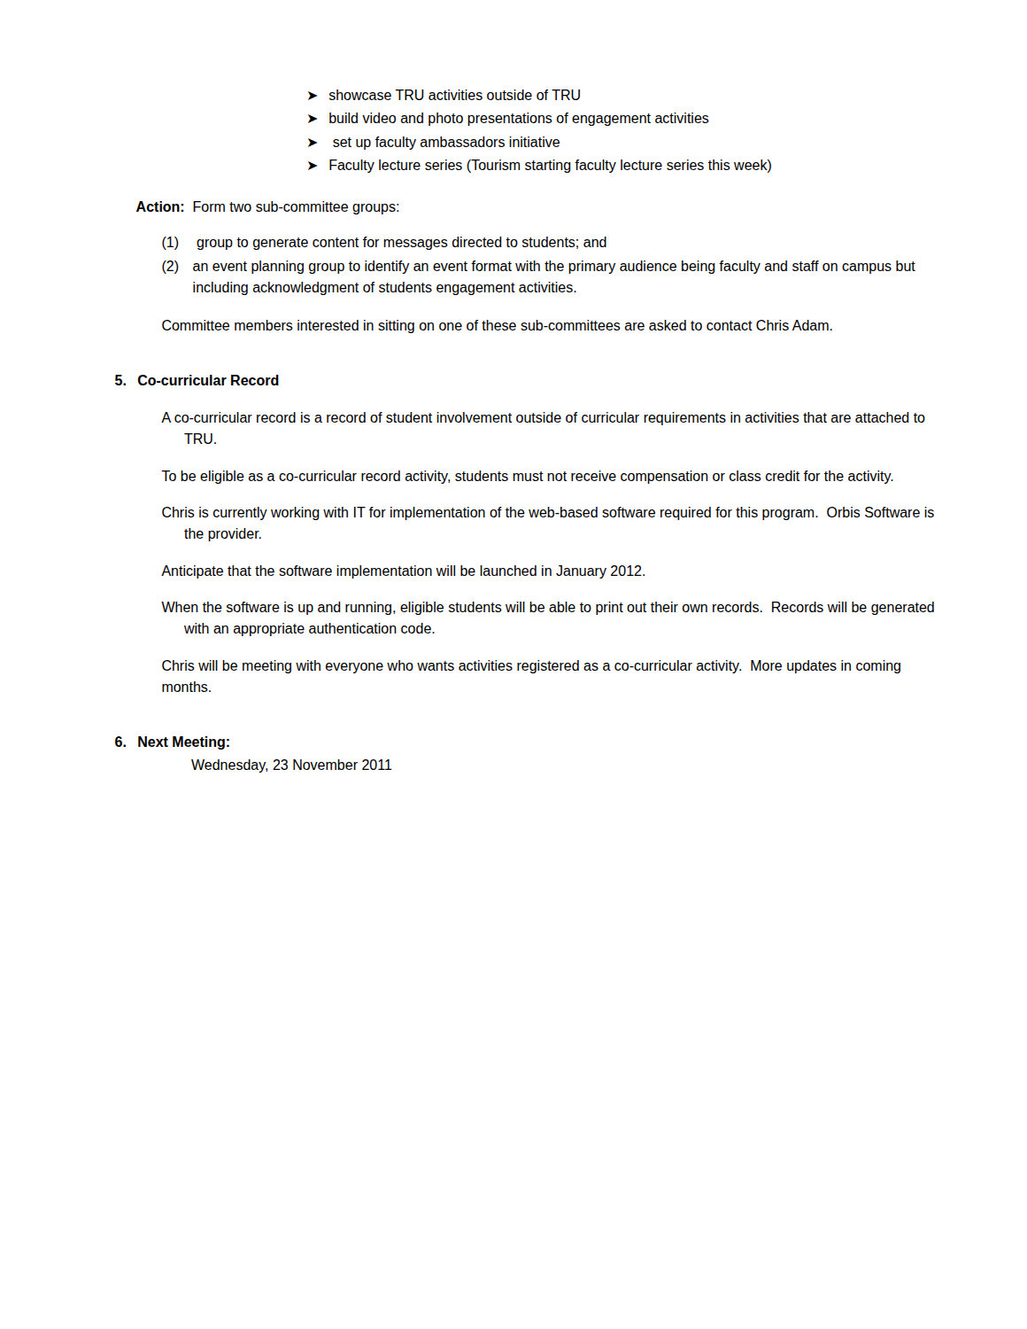showcase TRU activities outside of TRU
build video and photo presentations of engagement activities
set up faculty ambassadors initiative
Faculty lecture series (Tourism starting faculty lecture series this week)
Action: Form two sub-committee groups:
group to generate content for messages directed to students; and
an event planning group to identify an event format with the primary audience being faculty and staff on campus but including acknowledgment of students engagement activities.
Committee members interested in sitting on one of these sub-committees are asked to contact Chris Adam.
5. Co-curricular Record
A co-curricular record is a record of student involvement outside of curricular requirements in activities that are attached to TRU.
To be eligible as a co-curricular record activity, students must not receive compensation or class credit for the activity.
Chris is currently working with IT for implementation of the web-based software required for this program. Orbis Software is the provider.
Anticipate that the software implementation will be launched in January 2012.
When the software is up and running, eligible students will be able to print out their own records. Records will be generated with an appropriate authentication code.
Chris will be meeting with everyone who wants activities registered as a co-curricular activity. More updates in coming months.
6. Next Meeting:
Wednesday, 23 November 2011